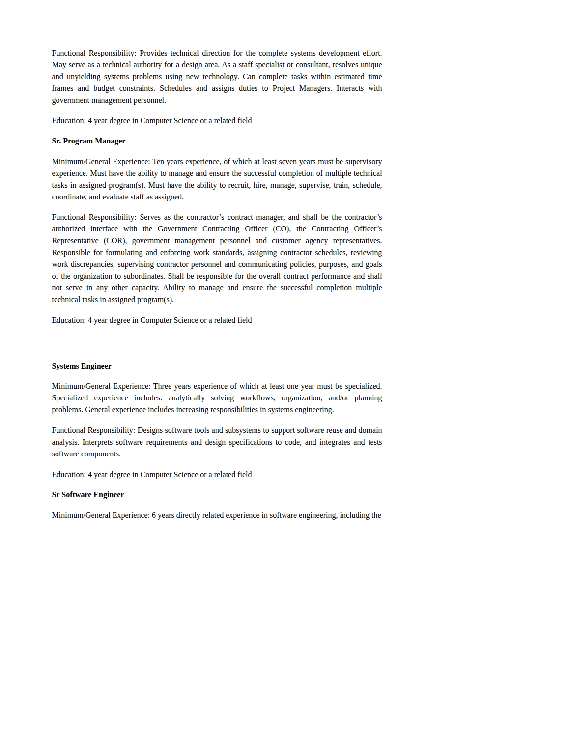Functional Responsibility: Provides technical direction for the complete systems development effort. May serve as a technical authority for a design area. As a staff specialist or consultant, resolves unique and unyielding systems problems using new technology. Can complete tasks within estimated time frames and budget constraints. Schedules and assigns duties to Project Managers. Interacts with government management personnel.
Education: 4 year degree in Computer Science or a related field
Sr. Program Manager
Minimum/General Experience: Ten years experience, of which at least seven years must be supervisory experience. Must have the ability to manage and ensure the successful completion of multiple technical tasks in assigned program(s). Must have the ability to recruit, hire, manage, supervise, train, schedule, coordinate, and evaluate staff as assigned.
Functional Responsibility: Serves as the contractor’s contract manager, and shall be the contractor’s authorized interface with the Government Contracting Officer (CO), the Contracting Officer’s Representative (COR), government management personnel and customer agency representatives. Responsible for formulating and enforcing work standards, assigning contractor schedules, reviewing work discrepancies, supervising contractor personnel and communicating policies, purposes, and goals of the organization to subordinates. Shall be responsible for the overall contract performance and shall not serve in any other capacity. Ability to manage and ensure the successful completion multiple technical tasks in assigned program(s).
Education: 4 year degree in Computer Science or a related field
Systems Engineer
Minimum/General Experience: Three years experience of which at least one year must be specialized. Specialized experience includes: analytically solving workflows, organization, and/or planning problems. General experience includes increasing responsibilities in systems engineering.
Functional Responsibility: Designs software tools and subsystems to support software reuse and domain analysis. Interprets software requirements and design specifications to code, and integrates and tests software components.
Education: 4 year degree in Computer Science or a related field
Sr Software Engineer
Minimum/General Experience: 6 years directly related experience in software engineering, including the